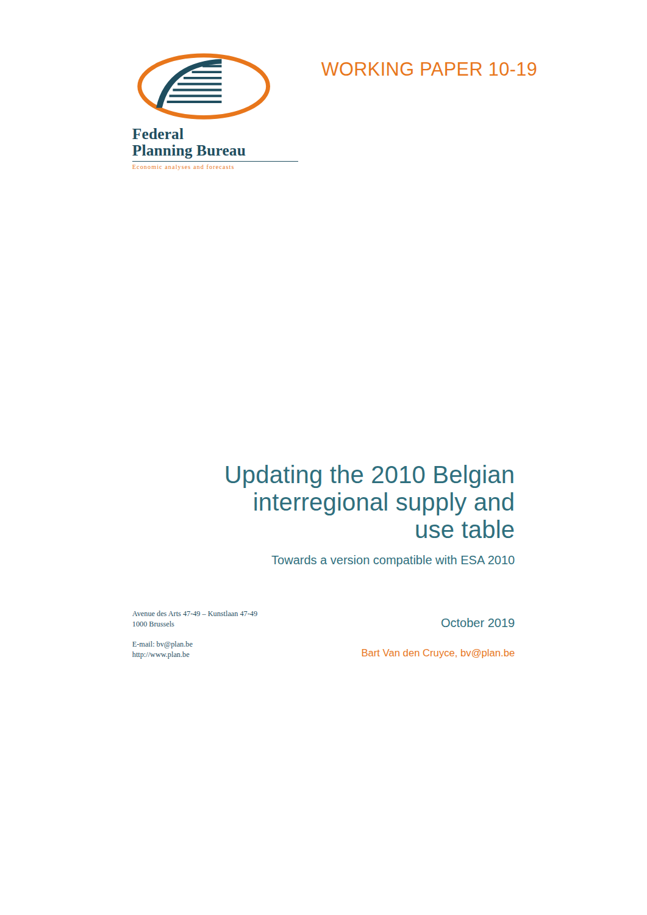Federal
Planning Bureau
Economic analyses and forecasts
WORKING PAPER 10-19
Updating the 2010 Belgian
interregional supply and
use table
Towards a version compatible with ESA 2010
October 2019
Bart Van den Cruyce, bv@plan.be
Avenue des Arts 47-49 – Kunstlaan 47-49
1000 Brussels
E-mail: bv@plan.be
http://www.plan.be